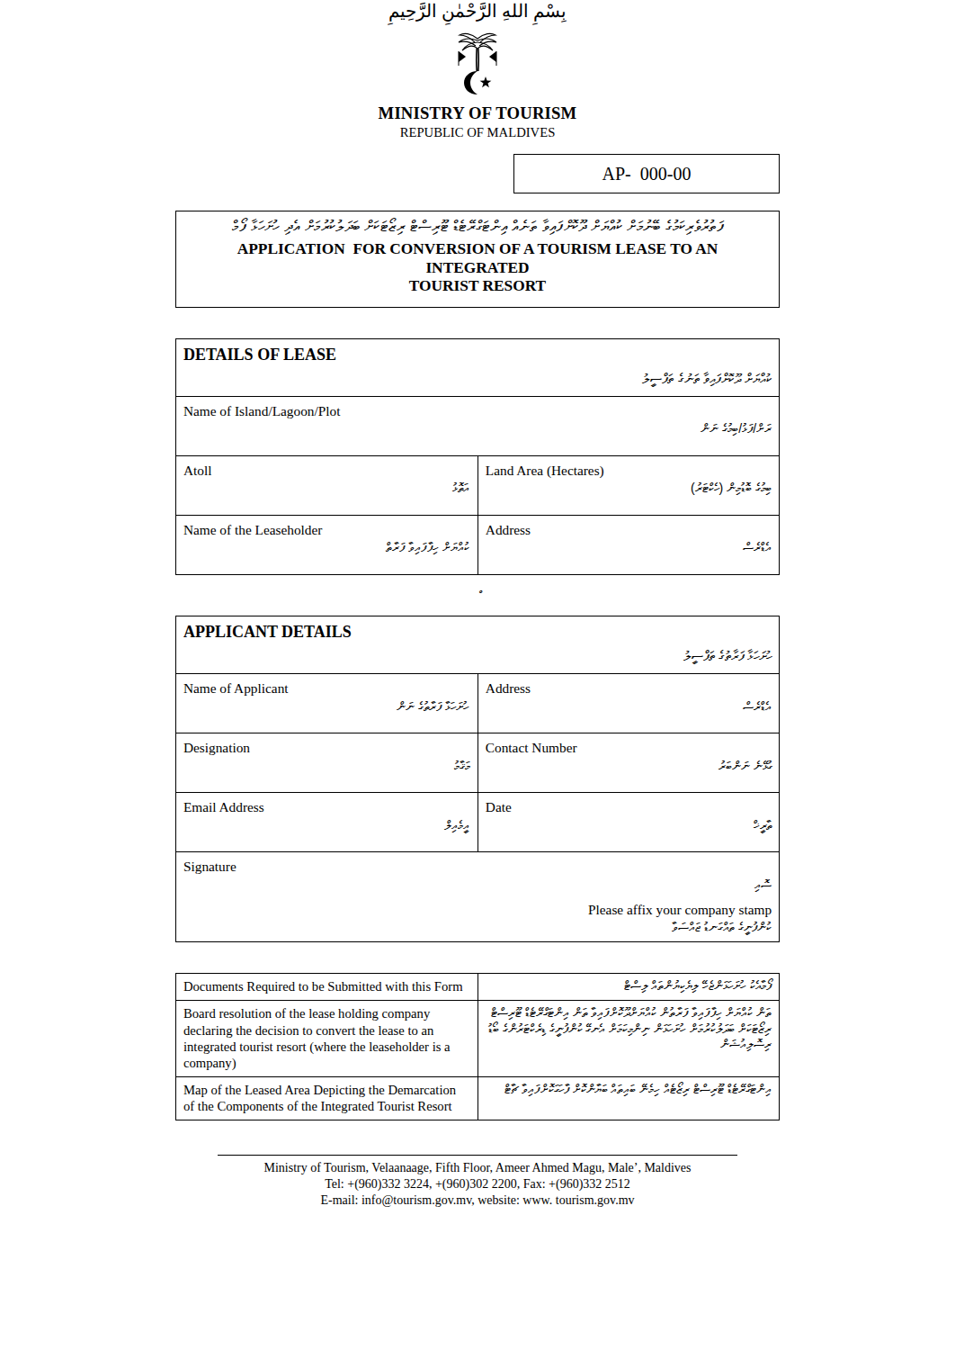بِسْمِ اللهِ الرَّحْمٰنِ الرَّحِيمِ
MINISTRY OF TOURISM
REPUBLIC OF MALDIVES
AP- 000-00
ފަތުރުވެރިކަމުގެ ބޭނުމަށް ކުއްޔަށް ދޫކޮށްފައިވާ ތަނެއް އިންޓަގްރޭޓެޑް ޓޫރިސްޓް ރިޒޯޓަކަށް ބަދަލުކުރުމަށް އެދި ހުށަހަޅާ ފޯމް
APPLICATION FOR CONVERSION OF A TOURISM LEASE TO AN INTEGRATED
TOURIST RESORT
| DETAILS OF LEASE ކުއްޔަށް ދޫކޮށްފައިވާ ތަނުގެ ތަފްސީލު |
| Name of Island/Lagoon/Plot ރަށް/ފަޅު/ބިމުގެ ނަން |
| Atoll އަތޮޅު | Land Area (Hectares) ބިމުގެ ބޮޑުމިން (ހެކްޓަރު) |
| Name of the Leaseholder ކުއްޔަށް ހިފާފައިވާ ފަރާތް | Address އެޑްރެސް |
ް
| APPLICANT DETAILS ހުށަހަޅާ ފަރާތުގެ ތަފްސީލު |
| Name of Applicant ހުށަހަޅާ ފަރާތުގެ ނަން | Address އެޑްރެސް |
| Designation މަޤާމު | Contact Number ގުޅޭނެ ނަންބަރު |
| Email Address އީމެއިލް | Date ތާރީޚް |
| Signature ސޮއި Please affix your company stamp ކުންފުނީގެ ތައްގަނޑު ޖައްސަވާ |
| Documents Required to be Submitted with this Form | ފޯމާއެކު ހުށަހަޅަންޖެހޭ ލިޔެކިޔުންތައް ލިސްޓް |
| Board resolution of the lease holding company declaring the decision to convert the lease to an integrated tourist resort (where the leaseholder is a company) | ތަން ކުއްޔަށް ހިފާފައިވާ ފަރާތުން ކުއްޔަށްދޫކޮށްފައިވާ ތަން އިންޓަގްރޭޓެޑް ޓޫރިސްޓް ރިޒޯޓަކަށް ބަދަލުކުރުމަށް ހުށަހަޅަން ނިންމިކަމަށް އެނގޭ ކުންފުނީގެ ޑިރެކްޓަރުންގެ ބޯޑު ރިސޮލިއުޝަން |
| Map of the Leased Area Depicting the Demarcation of the Components of the Integrated Tourist Resort | އިންޓަގްރޭޓެޑް ޓޫރިސްޓް ރިޒޯޓެއް ހިމެނޭ ބައިތައް ބަޔާންކޮށް ފާހަގަކޮށްފައިވާ ޗާޓް |
Ministry of Tourism, Velaanaage, Fifth Floor, Ameer Ahmed Magu, Male’, Maldives
Tel: +(960)332 3224, +(960)302 2200, Fax: +(960)332 2512
E-mail: info@tourism.gov.mv, website: www. tourism.gov.mv